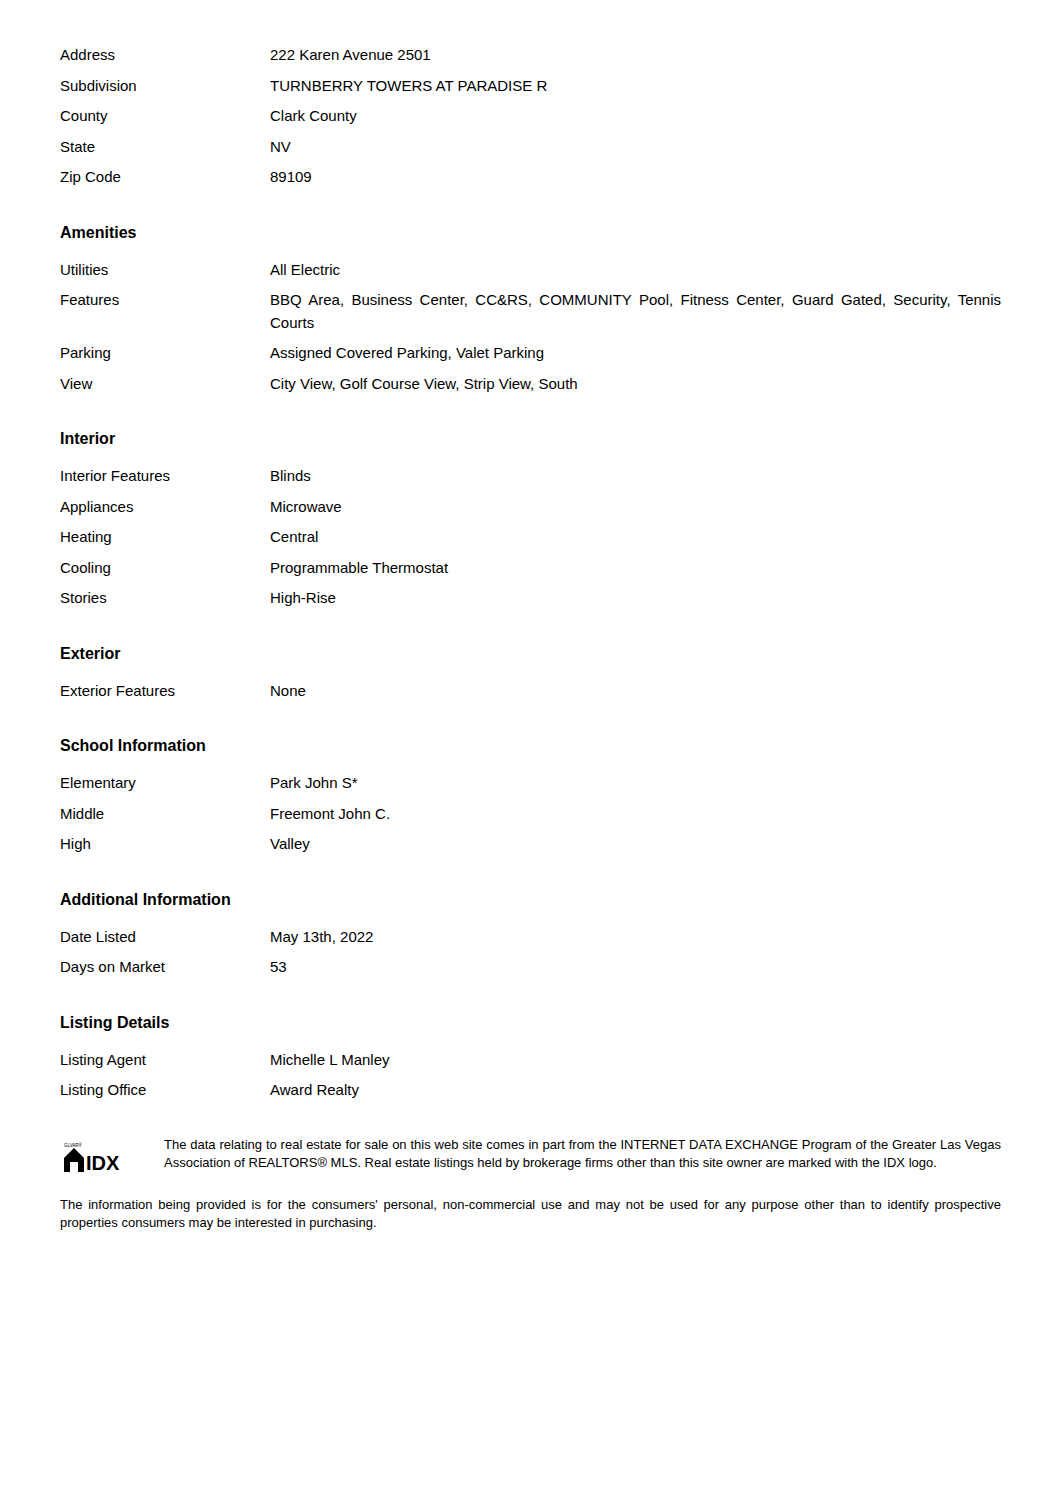| Address | 222 Karen Avenue 2501 |
| Subdivision | TURNBERRY TOWERS AT PARADISE R |
| County | Clark County |
| State | NV |
| Zip Code | 89109 |
Amenities
| Utilities | All Electric |
| Features | BBQ Area, Business Center, CC&RS, COMMUNITY Pool, Fitness Center, Guard Gated, Security, Tennis Courts |
| Parking | Assigned Covered Parking, Valet Parking |
| View | City View, Golf Course View, Strip View, South |
Interior
| Interior Features | Blinds |
| Appliances | Microwave |
| Heating | Central |
| Cooling | Programmable Thermostat |
| Stories | High-Rise |
Exterior
| Exterior Features | None |
School Information
| Elementary | Park John S* |
| Middle | Freemont John C. |
| High | Valley |
Additional Information
| Date Listed | May 13th, 2022 |
| Days on Market | 53 |
Listing Details
| Listing Agent | Michelle L Manley |
| Listing Office | Award Realty |
GLVAR® IDX
The data relating to real estate for sale on this web site comes in part from the INTERNET DATA EXCHANGE Program of the Greater Las Vegas Association of REALTORS® MLS. Real estate listings held by brokerage firms other than this site owner are marked with the IDX logo.
The information being provided is for the consumers' personal, non-commercial use and may not be used for any purpose other than to identify prospective properties consumers may be interested in purchasing.